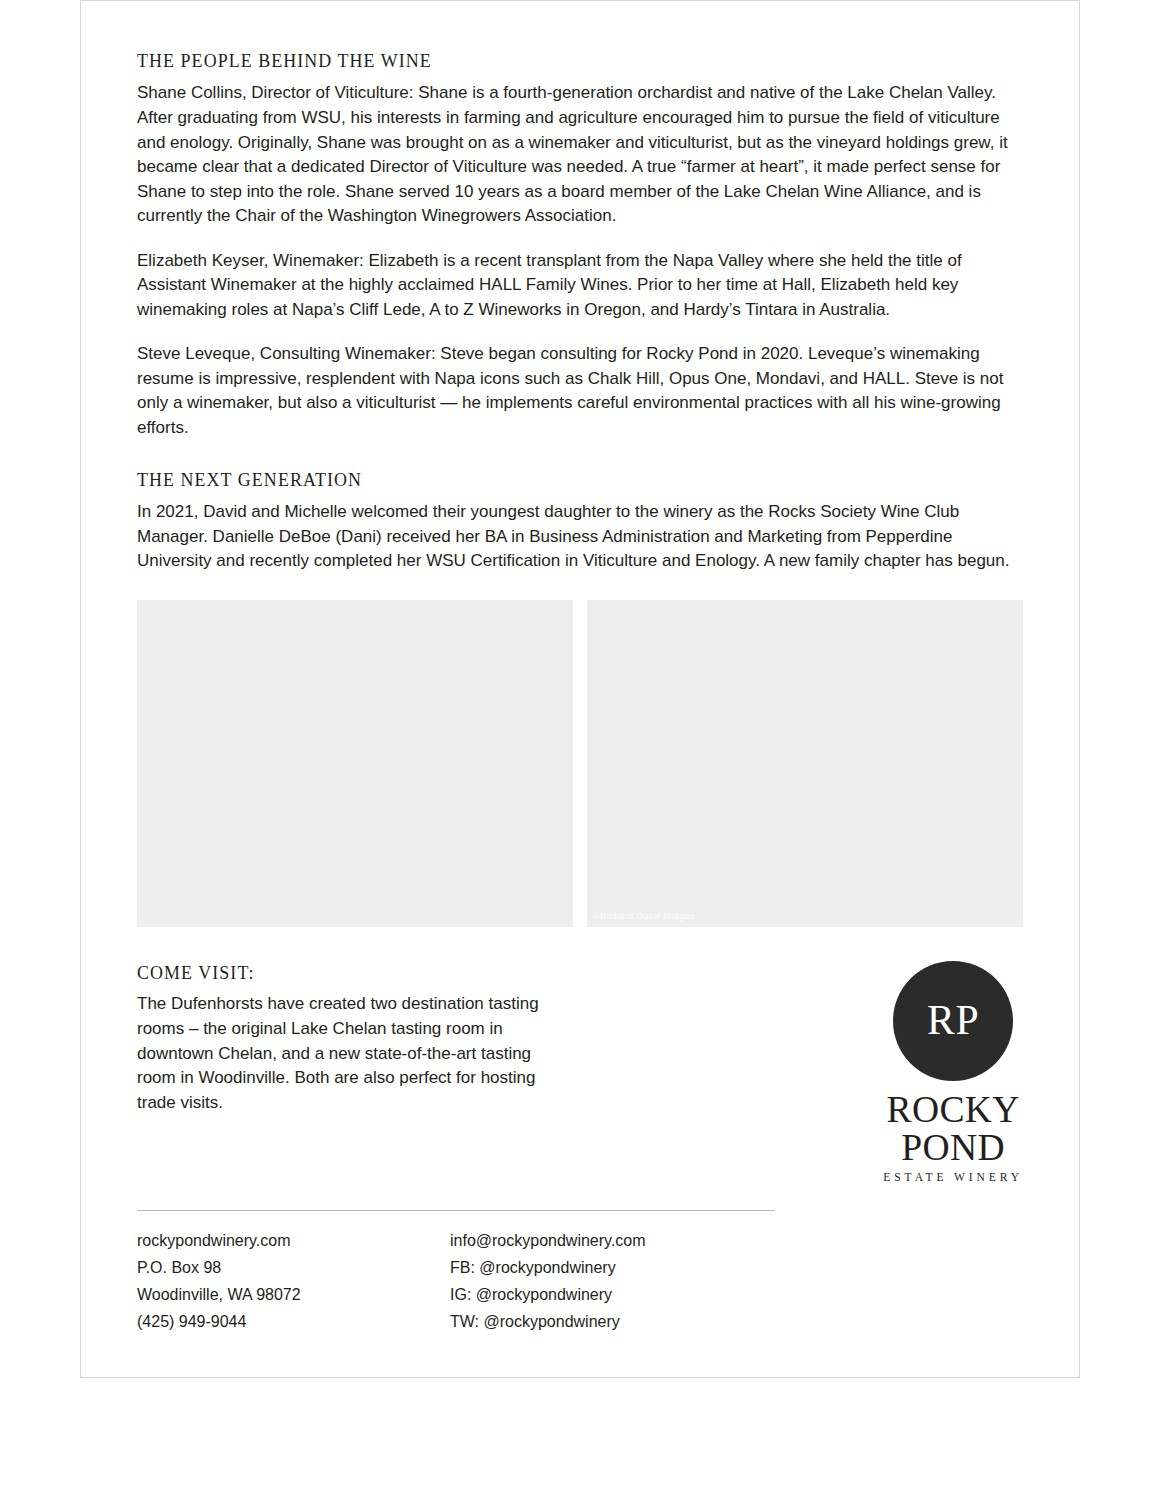The People Behind the Wine
Shane Collins, Director of Viticulture: Shane is a fourth-generation orchardist and native of the Lake Chelan Valley. After graduating from WSU, his interests in farming and agriculture encouraged him to pursue the field of viticulture and enology. Originally, Shane was brought on as a winemaker and viticulturist, but as the vineyard holdings grew, it became clear that a dedicated Director of Viticulture was needed. A true “farmer at heart”, it made perfect sense for Shane to step into the role. Shane served 10 years as a board member of the Lake Chelan Wine Alliance, and is currently the Chair of the Washington Winegrowers Association.
Elizabeth Keyser, Winemaker: Elizabeth is a recent transplant from the Napa Valley where she held the title of Assistant Winemaker at the highly acclaimed HALL Family Wines. Prior to her time at Hall, Elizabeth held key winemaking roles at Napa’s Cliff Lede, A to Z Wineworks in Oregon, and Hardy’s Tintara in Australia.
Steve Leveque, Consulting Winemaker: Steve began consulting for Rocky Pond in 2020. Leveque’s winemaking resume is impressive, resplendent with Napa icons such as Chalk Hill, Opus One, Mondavi, and HALL. Steve is not only a winemaker, but also a viticulturist — he implements careful environmental practices with all his wine-growing efforts.
The Next Generation
In 2021, David and Michelle welcomed their youngest daughter to the winery as the Rocks Society Wine Club Manager. Danielle DeBoe (Dani) received her BA in Business Administration and Marketing from Pepperdine University and recently completed her WSU Certification in Viticulture and Enology. A new family chapter has begun.
©Richard Duval Images
Come Visit:
The Dufenhorsts have created two destination tasting rooms – the original Lake Chelan tasting room in downtown Chelan, and a new state-of-the-art tasting room in Woodinville. Both are also perfect for hosting trade visits.
RP
Rocky Pond
Estate Winery
rockypondwinery.com
P.O. Box 98
Woodinville, WA 98072
(425) 949-9044
info@rockypondwinery.com
FB: @rockypondwinery
IG: @rockypondwinery
TW: @rockypondwinery